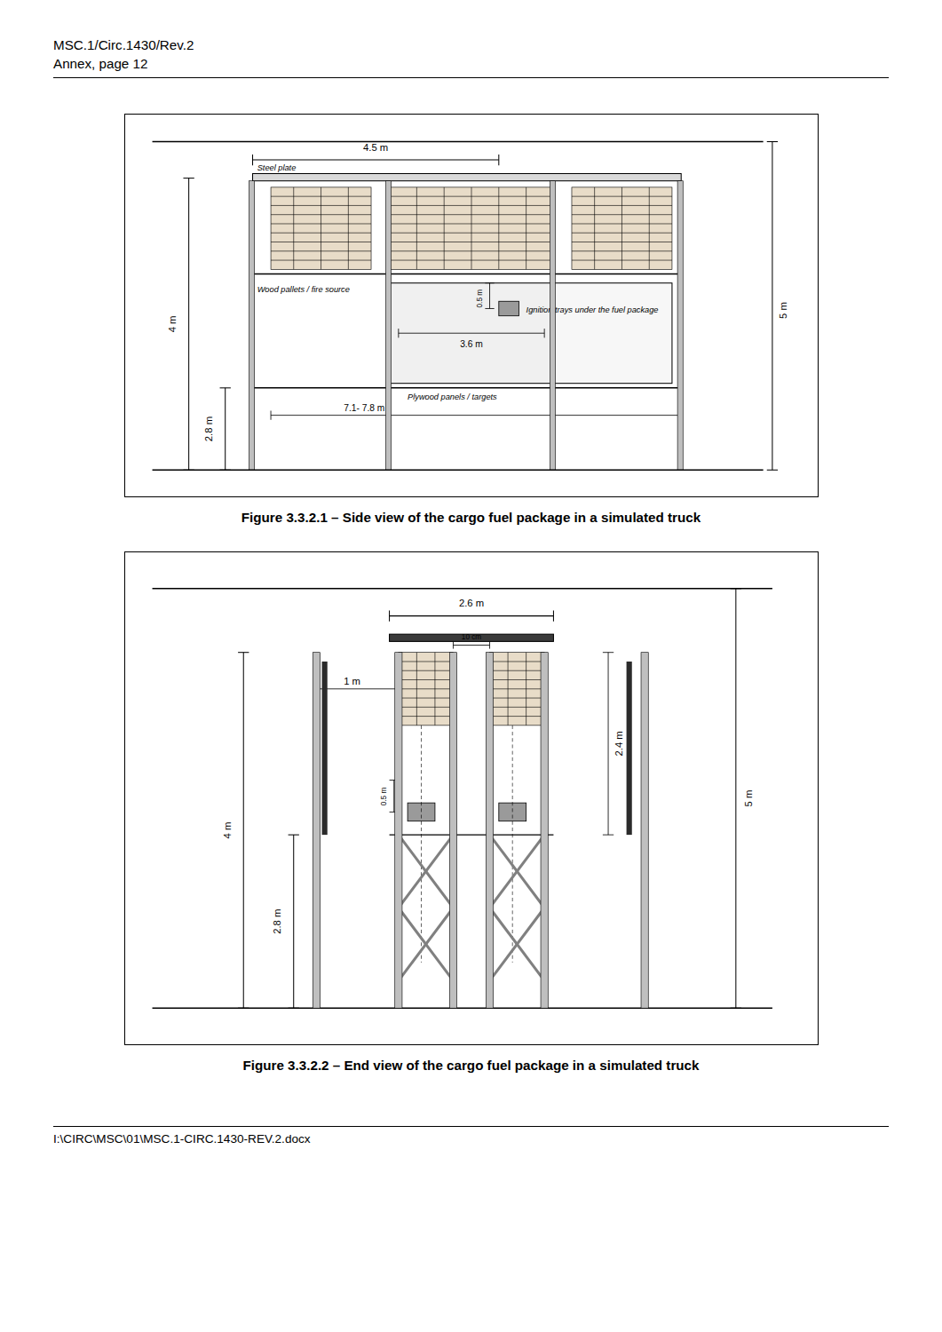MSC.1/Circ.1430/Rev.2
Annex, page 12
5 m 4 m 2.8 m 4.5 m Steel plate Wood pallets / fire source Ignition trays under the fuel package 0.5 m 3.6 m Plywood panels / targets 7.1- 7.8 m
Figure 3.3.2.1 – Side view of the cargo fuel package in a simulated truck
5 m 4 m 2.8 m 2.6 m 10 cm 1 m 2.4 m 0.5 m
Figure 3.3.2.2 – End view of the cargo fuel package in a simulated truck
I:\CIRC\MSC\01\MSC.1-CIRC.1430-REV.2.docx